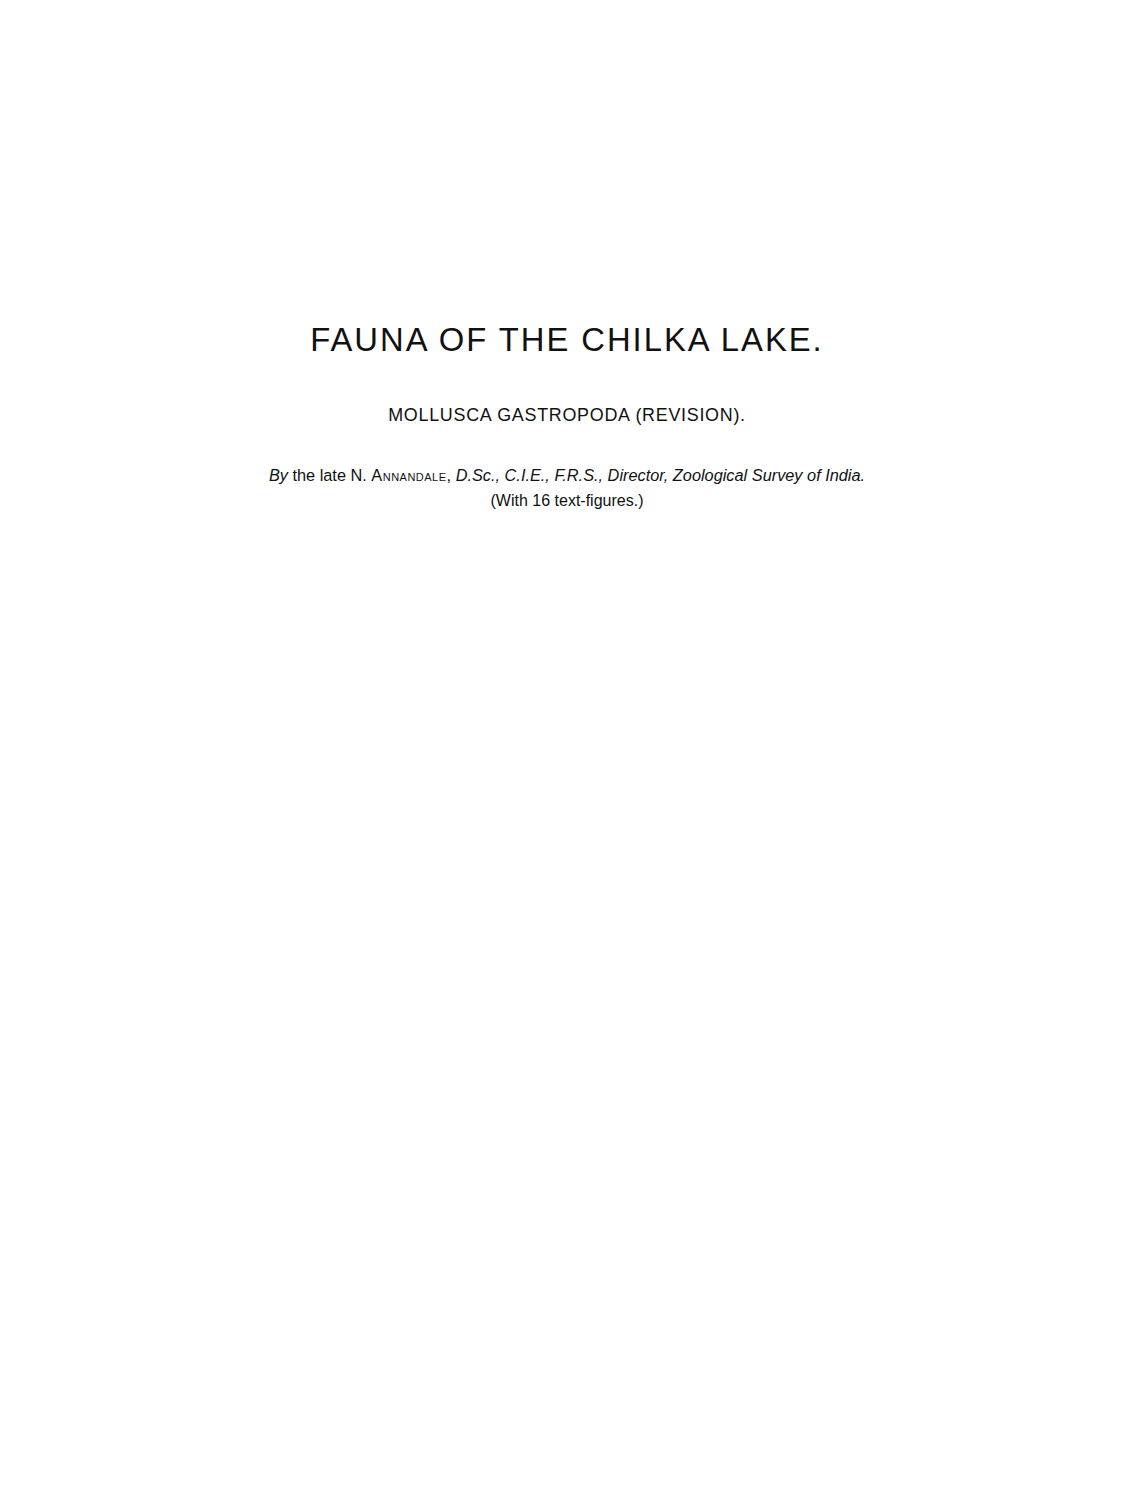FAUNA OF THE CHILKA LAKE.
MOLLUSCA GASTROPODA (REVISION).
By the late N. Annandale, D.Sc., C.I.E., F.R.S., Director, Zoological Survey of India.
(With 16 text-figures.)